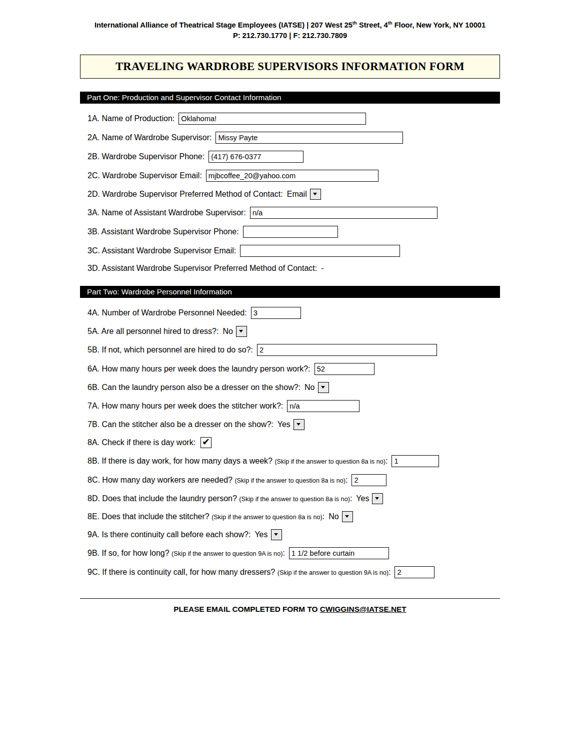International Alliance of Theatrical Stage Employees (IATSE) | 207 West 25th Street, 4th Floor, New York, NY 10001
P: 212.730.1770 | F: 212.730.7809
TRAVELING WARDROBE SUPERVISORS INFORMATION FORM
Part One: Production and Supervisor Contact Information
1A. Name of Production:
2A. Name of Wardrobe Supervisor:
2B. Wardrobe Supervisor Phone:
2C. Wardrobe Supervisor Email:
2D. Wardrobe Supervisor Preferred Method of Contact: Email
3A. Name of Assistant Wardrobe Supervisor:
3B. Assistant Wardrobe Supervisor Phone:
3C. Assistant Wardrobe Supervisor Email:
3D. Assistant Wardrobe Supervisor Preferred Method of Contact: -
Part Two: Wardrobe Personnel Information
4A. Number of Wardrobe Personnel Needed:
5A. Are all personnel hired to dress?: No
5B. If not, which personnel are hired to do so?:
6A. How many hours per week does the laundry person work?:
6B. Can the laundry person also be a dresser on the show?: No
7A. How many hours per week does the stitcher work?:
7B. Can the stitcher also be a dresser on the show?: Yes
8A. Check if there is day work: ✔
8B. If there is day work, for how many days a week? (Skip if the answer to question 8a is no):
8C. How many day workers are needed? (Skip if the answer to question 8a is no):
8D. Does that include the laundry person? (Skip if the answer to question 8a is no): Yes
8E. Does that include the stitcher? (Skip if the answer to question 8a is no): No
9A. Is there continuity call before each show?: Yes
9B. If so, for how long? (Skip if the answer to question 9A is no):
9C. If there is continuity call, for how many dressers? (Skip if the answer to question 9A is no):
PLEASE EMAIL COMPLETED FORM TO CWIGGINS@IATSE.NET